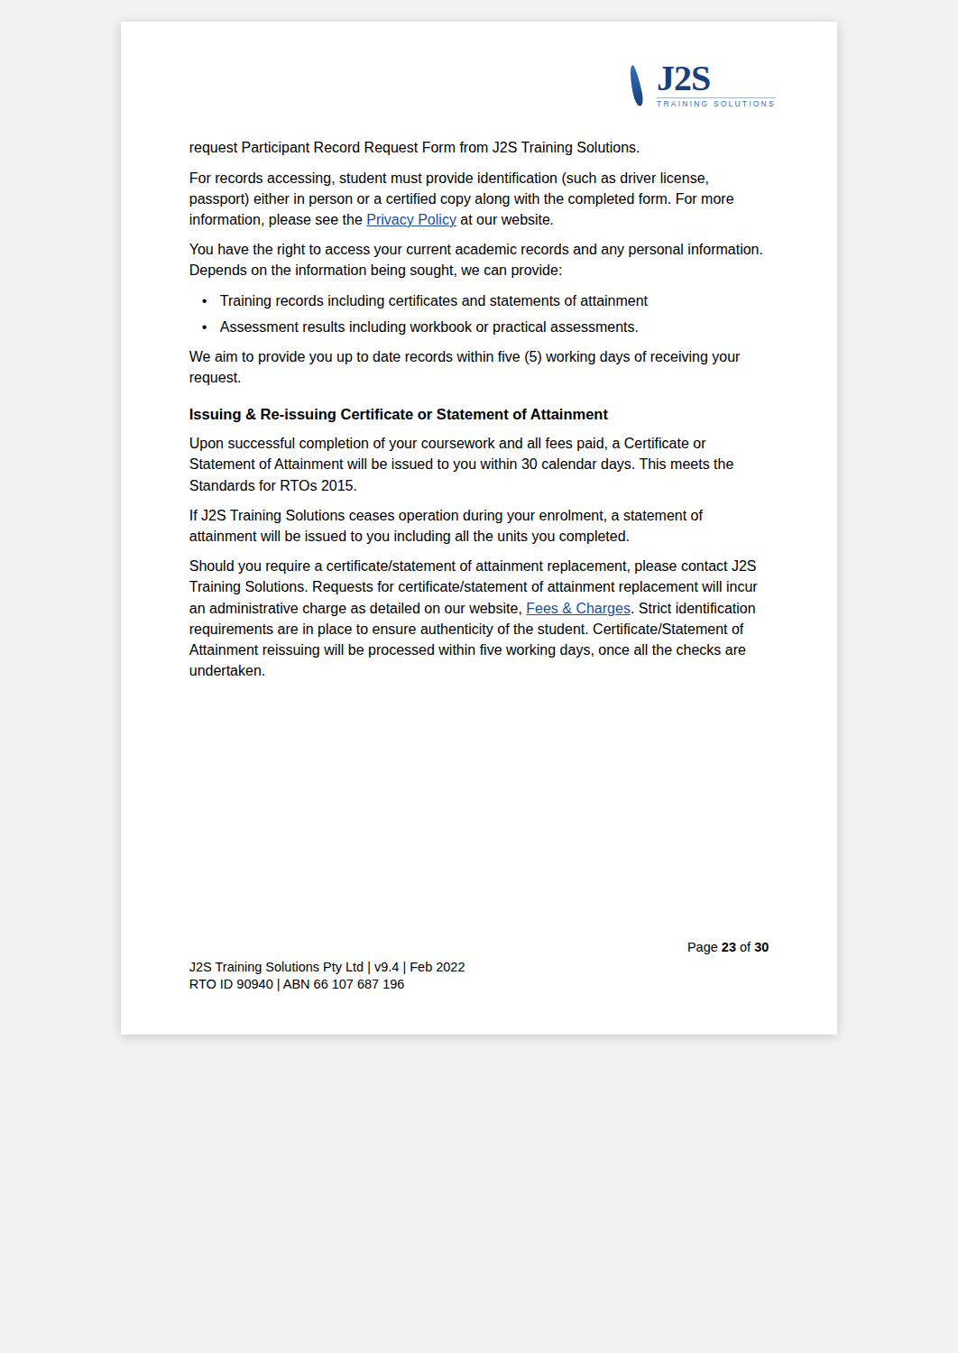J2S
Training Solutions
request Participant Record Request Form from J2S Training Solutions.
For records accessing, student must provide identification (such as driver license, passport) either in person or a certified copy along with the completed form. For more information, please see the Privacy Policy at our website.
You have the right to access your current academic records and any personal information. Depends on the information being sought, we can provide:
Training records including certificates and statements of attainment
Assessment results including workbook or practical assessments.
We aim to provide you up to date records within five (5) working days of receiving your request.
Issuing & Re-issuing Certificate or Statement of Attainment
Upon successful completion of your coursework and all fees paid, a Certificate or Statement of Attainment will be issued to you within 30 calendar days. This meets the Standards for RTOs 2015.
If J2S Training Solutions ceases operation during your enrolment, a statement of attainment will be issued to you including all the units you completed.
Should you require a certificate/statement of attainment replacement, please contact J2S Training Solutions. Requests for certificate/statement of attainment replacement will incur an administrative charge as detailed on our website, Fees & Charges. Strict identification requirements are in place to ensure authenticity of the student. Certificate/Statement of Attainment reissuing will be processed within five working days, once all the checks are undertaken.
Page 23 of 30
J2S Training Solutions Pty Ltd | v9.4 | Feb 2022
RTO ID 90940 | ABN 66 107 687 196